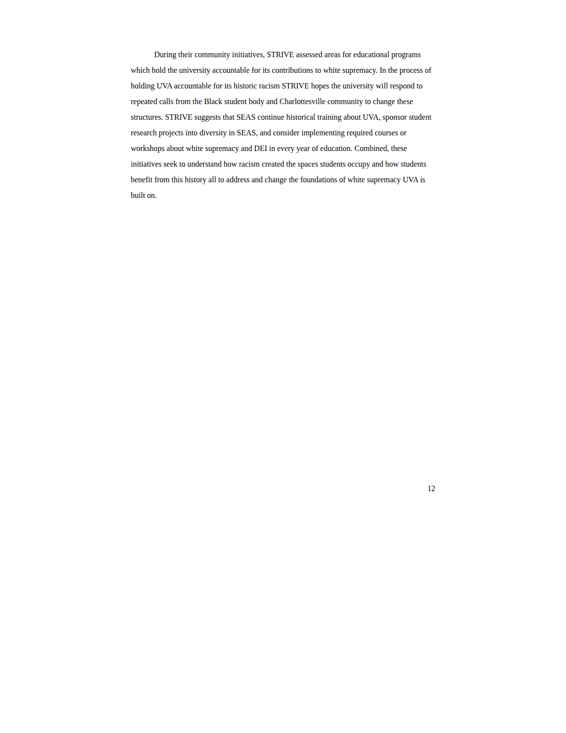During their community initiatives, STRIVE assessed areas for educational programs which hold the university accountable for its contributions to white supremacy. In the process of holding UVA accountable for its historic racism STRIVE hopes the university will respond to repeated calls from the Black student body and Charlottesville community to change these structures. STRIVE suggests that SEAS continue historical training about UVA, sponsor student research projects into diversity in SEAS, and consider implementing required courses or workshops about white supremacy and DEI in every year of education. Combined, these initiatives seek to understand how racism created the spaces students occupy and how students benefit from this history all to address and change the foundations of white supremacy UVA is built on.
12